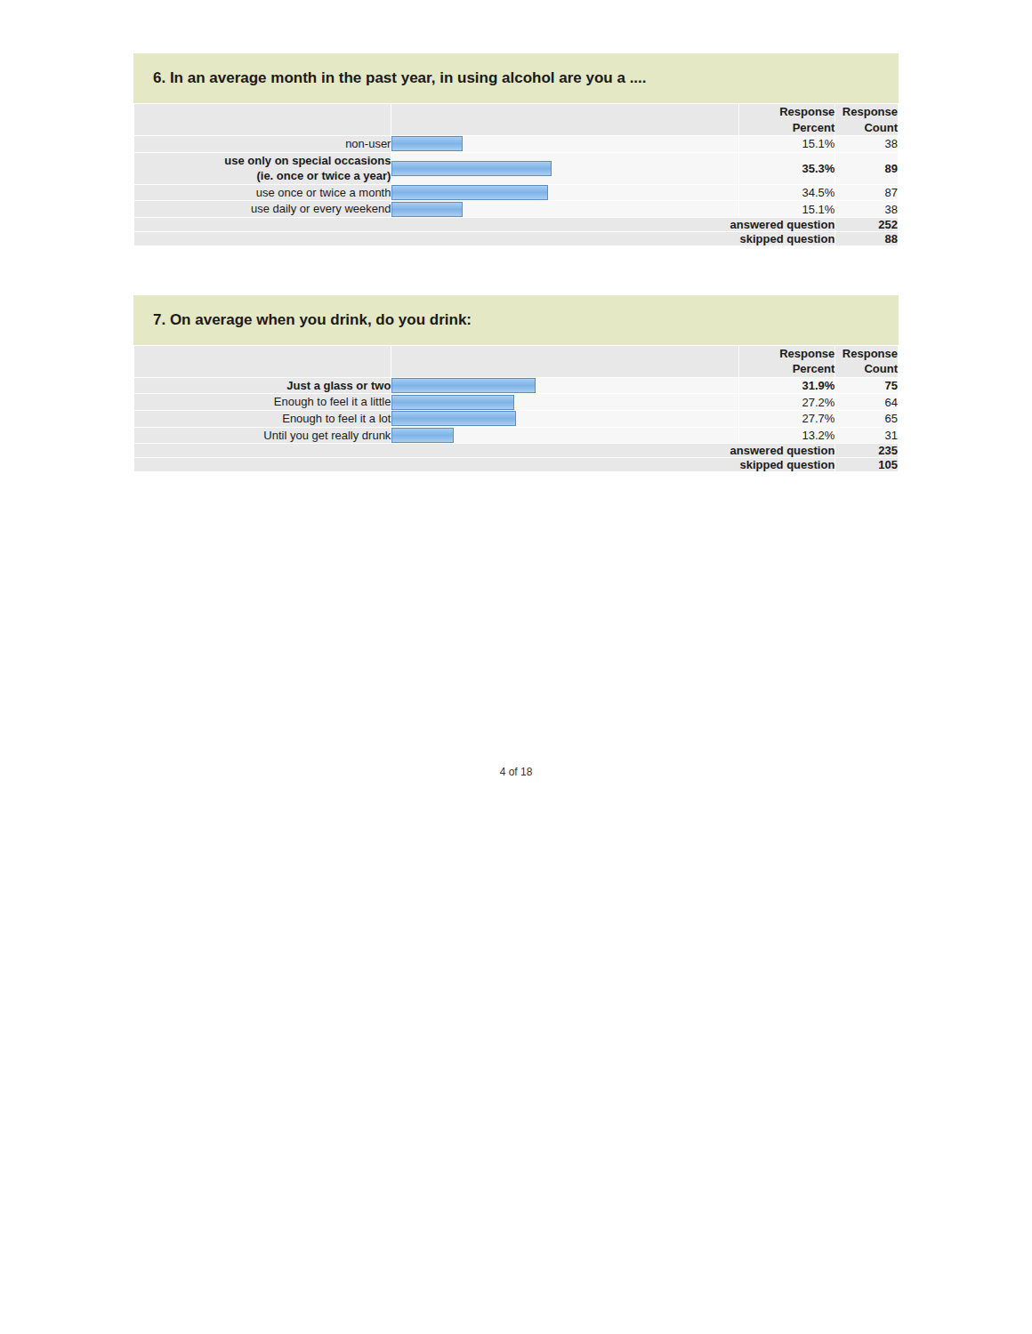6. In an average month in the past year, in using alcohol are you a ....
| | | Response Percent | Response Count |
| non-user | | 15.1% | 38 |
| use only on special occasions (ie. once or twice a year) | | 35.3% | 89 |
| use once or twice a month | | 34.5% | 87 |
| use daily or every weekend | | 15.1% | 38 |
| answered question | 252 |
| skipped question | 88 |
7. On average when you drink, do you drink:
| | | Response Percent | Response Count |
| Just a glass or two | | 31.9% | 75 |
| Enough to feel it a little | | 27.2% | 64 |
| Enough to feel it a lot | | 27.7% | 65 |
| Until you get really drunk | | 13.2% | 31 |
| answered question | 235 |
| skipped question | 105 |
4 of 18